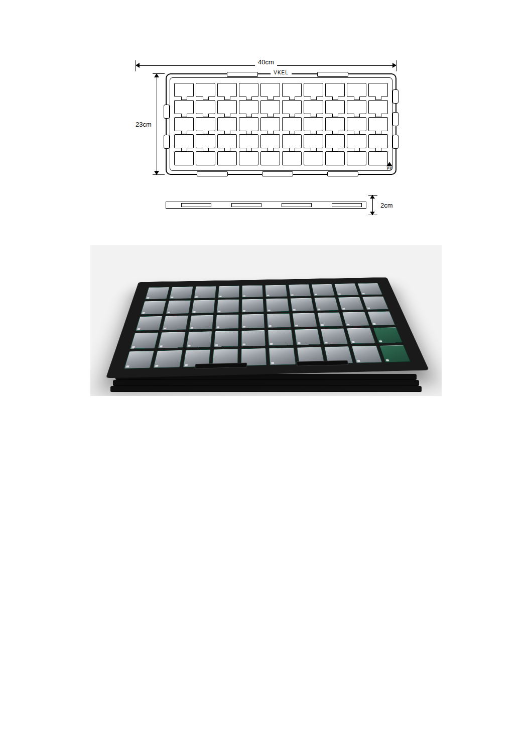40cm
23cm
VKEL
PS
2cm